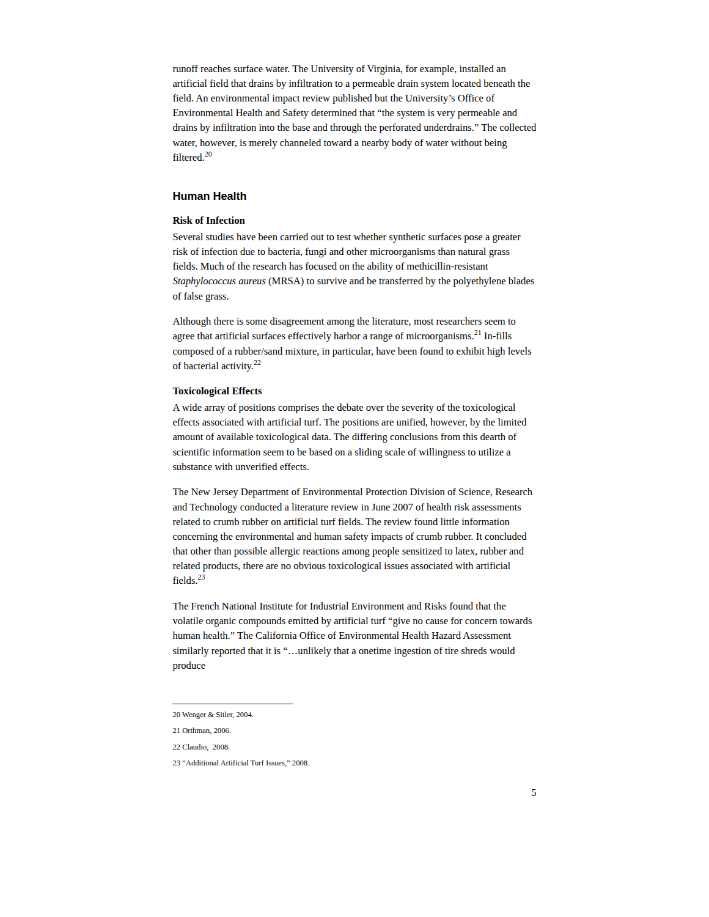runoff reaches surface water. The University of Virginia, for example, installed an artificial field that drains by infiltration to a permeable drain system located beneath the field. An environmental impact review published but the University’s Office of Environmental Health and Safety determined that “the system is very permeable and drains by infiltration into the base and through the perforated underdrains.” The collected water, however, is merely channeled toward a nearby body of water without being filtered.20
Human Health
Risk of Infection
Several studies have been carried out to test whether synthetic surfaces pose a greater risk of infection due to bacteria, fungi and other microorganisms than natural grass fields. Much of the research has focused on the ability of methicillin-resistant Staphylococcus aureus (MRSA) to survive and be transferred by the polyethylene blades of false grass.
Although there is some disagreement among the literature, most researchers seem to agree that artificial surfaces effectively harbor a range of microorganisms.21 In-fills composed of a rubber/sand mixture, in particular, have been found to exhibit high levels of bacterial activity.22
Toxicological Effects
A wide array of positions comprises the debate over the severity of the toxicological effects associated with artificial turf. The positions are unified, however, by the limited amount of available toxicological data. The differing conclusions from this dearth of scientific information seem to be based on a sliding scale of willingness to utilize a substance with unverified effects.
The New Jersey Department of Environmental Protection Division of Science, Research and Technology conducted a literature review in June 2007 of health risk assessments related to crumb rubber on artificial turf fields. The review found little information concerning the environmental and human safety impacts of crumb rubber. It concluded that other than possible allergic reactions among people sensitized to latex, rubber and related products, there are no obvious toxicological issues associated with artificial fields.23
The French National Institute for Industrial Environment and Risks found that the volatile organic compounds emitted by artificial turf “give no cause for concern towards human health.” The California Office of Environmental Health Hazard Assessment similarly reported that it is “…unlikely that a onetime ingestion of tire shreds would produce
20 Wenger & Sitler, 2004.
21 Orthman, 2006.
22 Claudio, 2008.
23 “Additional Artificial Turf Issues,” 2008.
5